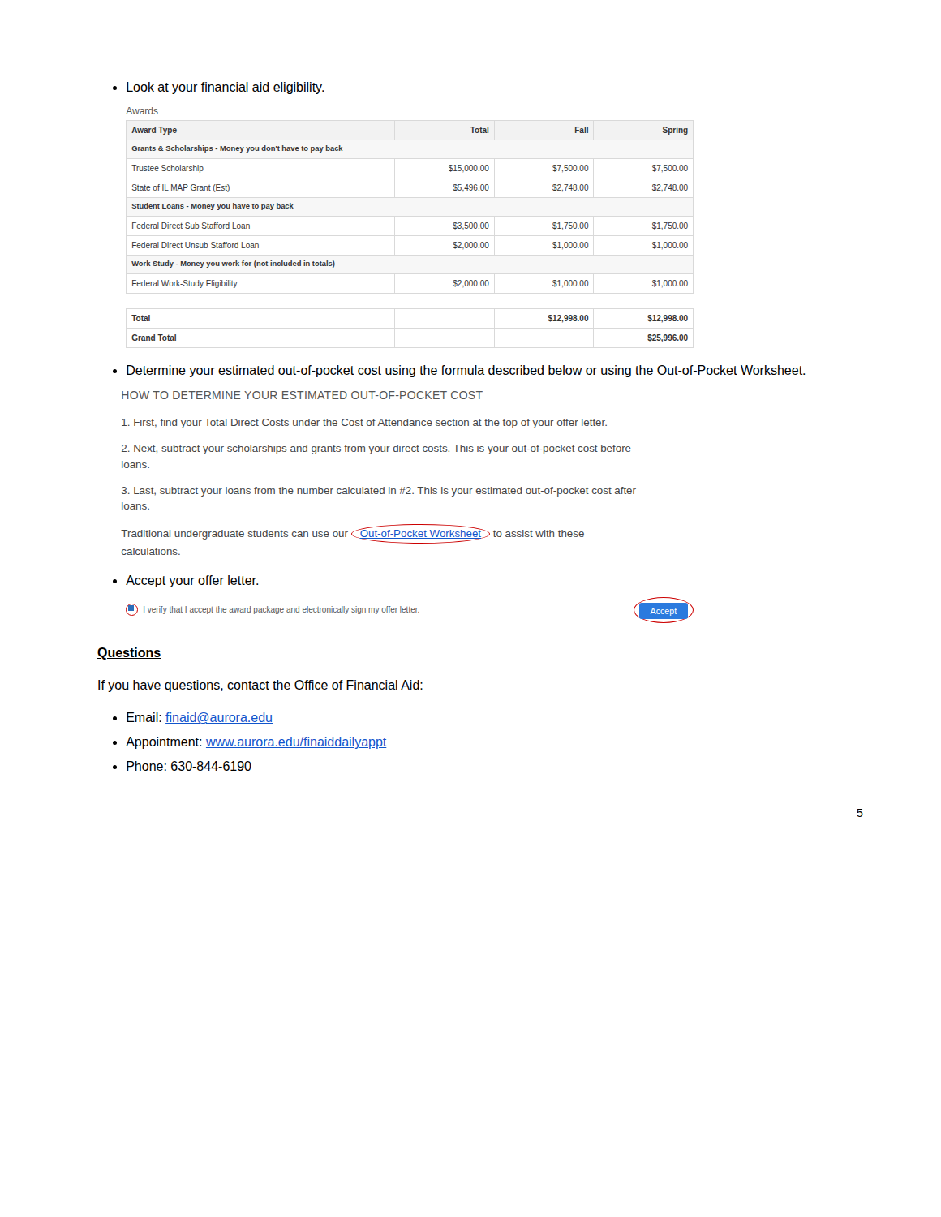Look at your financial aid eligibility.
Awards
| Award Type | Total | Fall | Spring |
| --- | --- | --- | --- |
| Grants & Scholarships - Money you don't have to pay back |
| Trustee Scholarship | $15,000.00 | $7,500.00 | $7,500.00 |
| State of IL MAP Grant (Est) | $5,496.00 | $2,748.00 | $2,748.00 |
| Student Loans - Money you have to pay back |
| Federal Direct Sub Stafford Loan | $3,500.00 | $1,750.00 | $1,750.00 |
| Federal Direct Unsub Stafford Loan | $2,000.00 | $1,000.00 | $1,000.00 |
| Work Study - Money you work for (not included in totals) |
| Federal Work-Study Eligibility | $2,000.00 | $1,000.00 | $1,000.00 |
| Total | | $12,998.00 | $12,998.00 |
| Grand Total | | | $25,996.00 |
Determine your estimated out-of-pocket cost using the formula described below or using the Out-of-Pocket Worksheet.
HOW TO DETERMINE YOUR ESTIMATED OUT-OF-POCKET COST
1. First, find your Total Direct Costs under the Cost of Attendance section at the top of your offer letter.
2. Next, subtract your scholarships and grants from your direct costs. This is your out-of-pocket cost before loans.
3. Last, subtract your loans from the number calculated in #2. This is your estimated out-of-pocket cost after loans.
Traditional undergraduate students can use our Out-of-Pocket Worksheet to assist with these calculations.
Accept your offer letter.
I verify that I accept the award package and electronically sign my offer letter.
Accept
Questions
If you have questions, contact the Office of Financial Aid:
Email: finaid@aurora.edu
Appointment: www.aurora.edu/finaiddailyappt
Phone: 630-844-6190
5